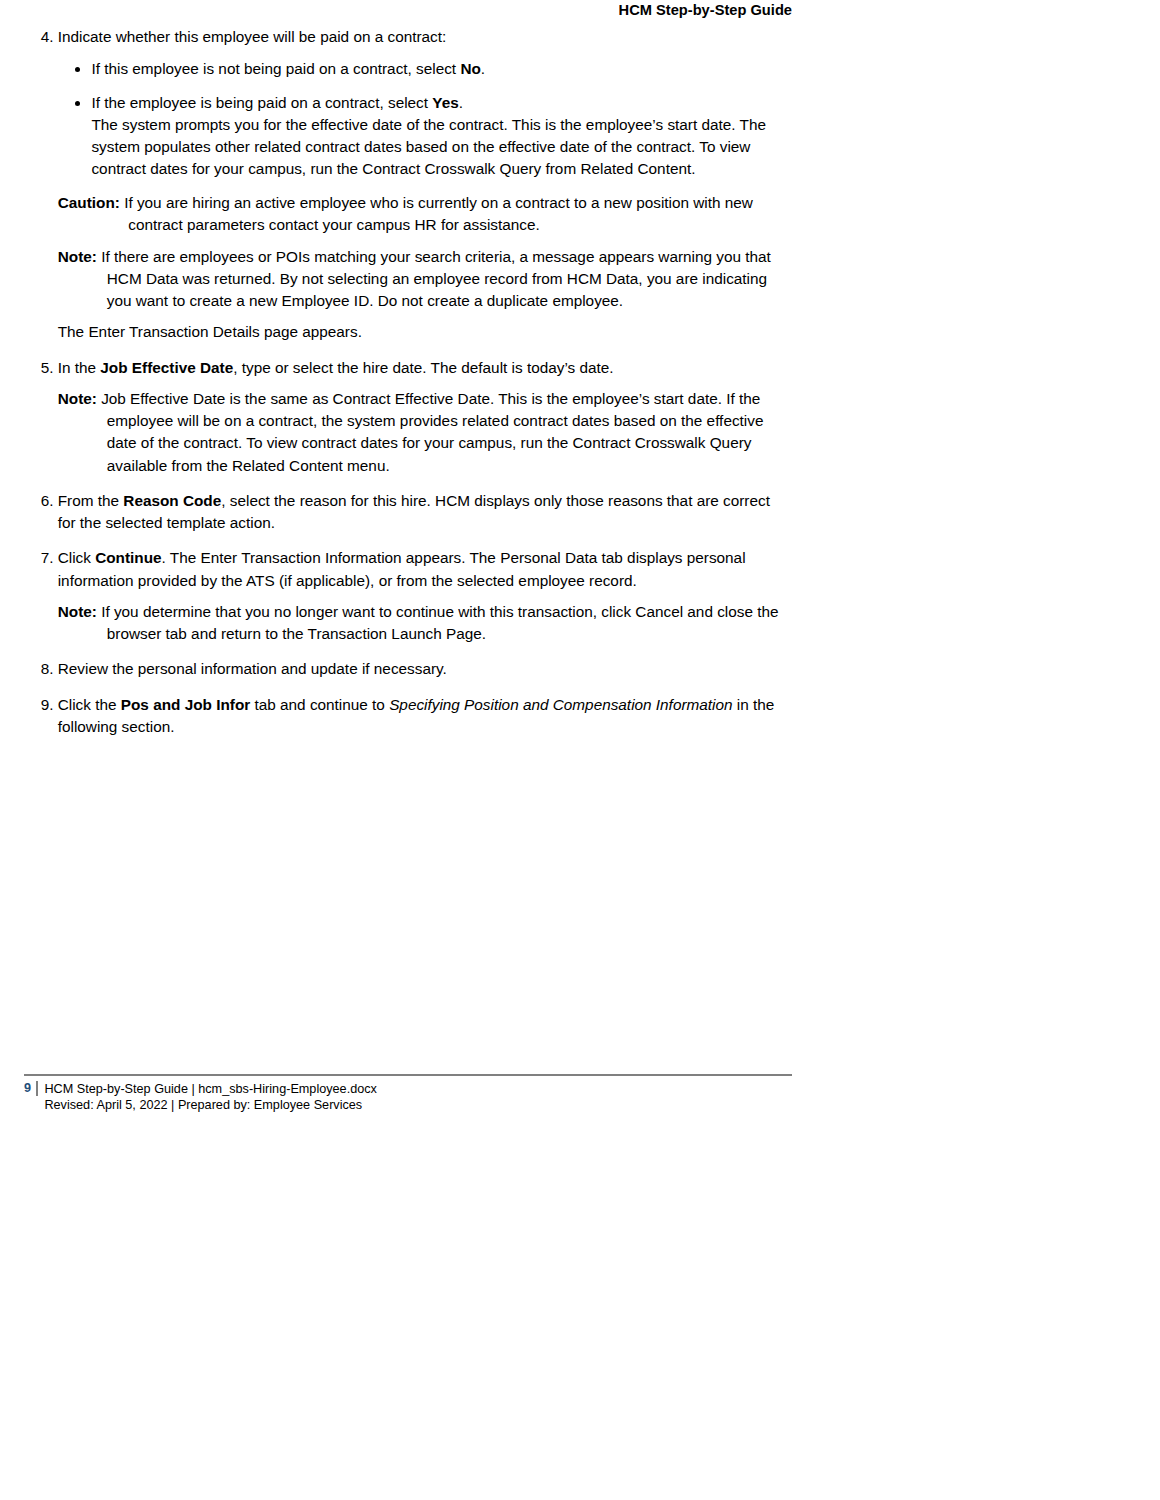HCM Step-by-Step Guide
Indicate whether this employee will be paid on a contract:
If this employee is not being paid on a contract, select No.
If the employee is being paid on a contract, select Yes.
The system prompts you for the effective date of the contract. This is the employee’s start date. The system populates other related contract dates based on the effective date of the contract. To view contract dates for your campus, run the Contract Crosswalk Query from Related Content.
Caution: If you are hiring an active employee who is currently on a contract to a new position with new contract parameters contact your campus HR for assistance.
Note: If there are employees or POIs matching your search criteria, a message appears warning you that HCM Data was returned. By not selecting an employee record from HCM Data, you are indicating you want to create a new Employee ID. Do not create a duplicate employee.
The Enter Transaction Details page appears.
In the Job Effective Date, type or select the hire date. The default is today’s date.
Note: Job Effective Date is the same as Contract Effective Date. This is the employee’s start date. If the employee will be on a contract, the system provides related contract dates based on the effective date of the contract. To view contract dates for your campus, run the Contract Crosswalk Query available from the Related Content menu.
From the Reason Code, select the reason for this hire. HCM displays only those reasons that are correct for the selected template action.
Click Continue. The Enter Transaction Information appears. The Personal Data tab displays personal information provided by the ATS (if applicable), or from the selected employee record.
Note: If you determine that you no longer want to continue with this transaction, click Cancel and close the browser tab and return to the Transaction Launch Page.
Review the personal information and update if necessary.
Click the Pos and Job Infor tab and continue to Specifying Position and Compensation Information in the following section.
9
HCM Step-by-Step Guide | hcm_sbs-Hiring-Employee.docx
Revised: April 5, 2022 | Prepared by: Employee Services